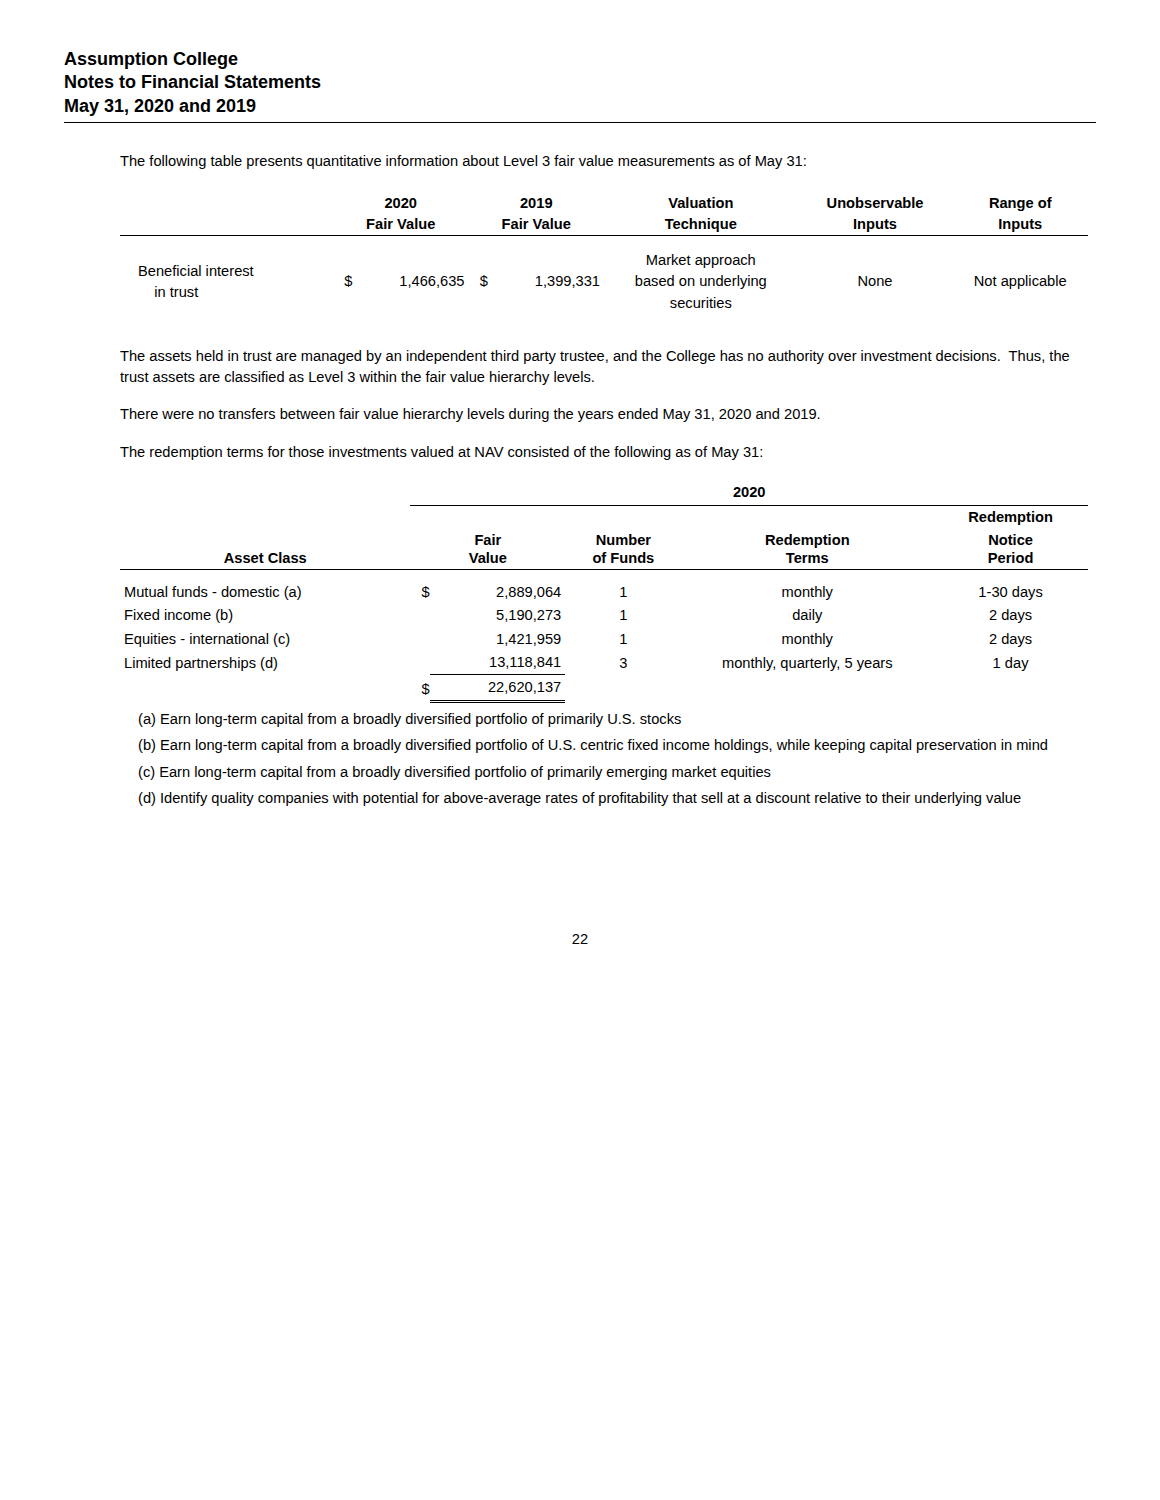Assumption College
Notes to Financial Statements
May 31, 2020 and 2019
The following table presents quantitative information about Level 3 fair value measurements as of May 31:
| | 2020 | 2019 | Valuation | Unobservable | Range of |
| --- | --- | --- | --- | --- | --- |
| | Fair Value | Fair Value | Technique | Inputs | Inputs |
| Beneficial interest in trust | $ | 1,466,635 | $ | 1,399,331 | Market approach based on underlying securities | None | Not applicable |
The assets held in trust are managed by an independent third party trustee, and the College has no authority over investment decisions. Thus, the trust assets are classified as Level 3 within the fair value hierarchy levels.
There were no transfers between fair value hierarchy levels during the years ended May 31, 2020 and 2019.
The redemption terms for those investments valued at NAV consisted of the following as of May 31:
| | 2020 |
| --- | --- |
| | | | | Redemption |
| Asset Class | Fair Value | Number of Funds | Redemption Terms | Notice Period |
| Mutual funds - domestic (a) | $ | 2,889,064 | 1 | monthly | 1-30 days |
| Fixed income (b) | | 5,190,273 | 1 | daily | 2 days |
| Equities - international (c) | | 1,421,959 | 1 | monthly | 2 days |
| Limited partnerships (d) | | 13,118,841 | 3 | monthly, quarterly, 5 years | 1 day |
| | $ | 22,620,137 | | | |
(a) Earn long-term capital from a broadly diversified portfolio of primarily U.S. stocks
(b) Earn long-term capital from a broadly diversified portfolio of U.S. centric fixed income holdings, while keeping capital preservation in mind
(c) Earn long-term capital from a broadly diversified portfolio of primarily emerging market equities
(d) Identify quality companies with potential for above-average rates of profitability that sell at a discount relative to their underlying value
22